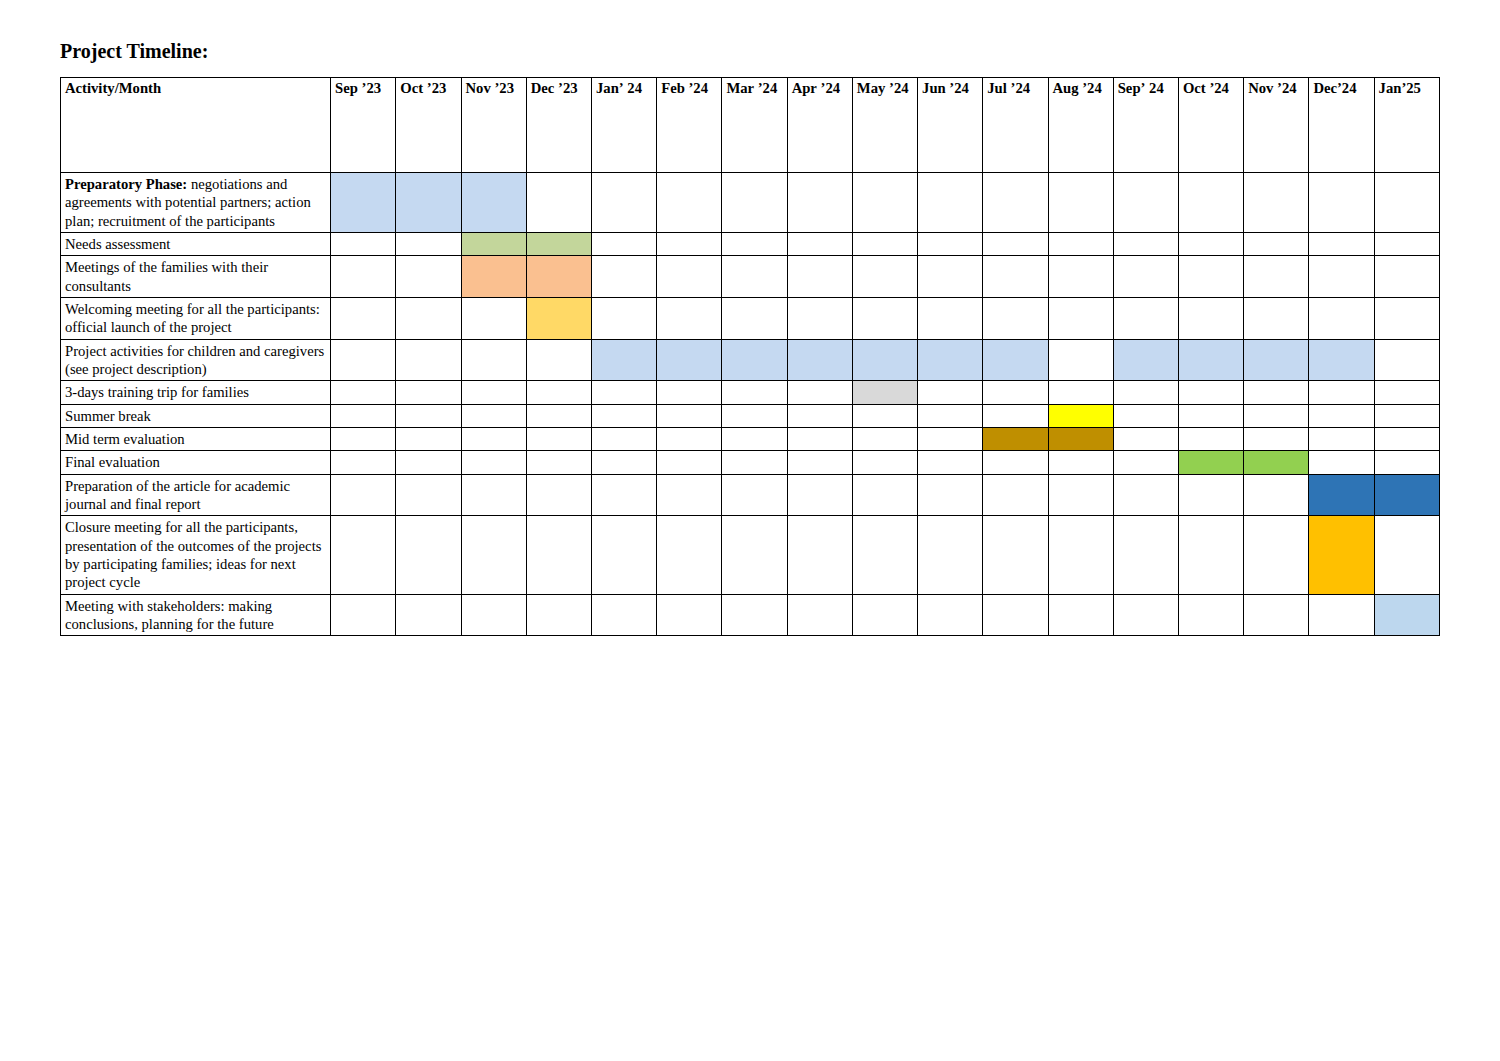Project Timeline:
| Activity/Month | Sep ’23 | Oct ’23 | Nov ’23 | Dec ’23 | Jan’ 24 | Feb ’24 | Mar ’24 | Apr ’24 | May ’24 | Jun ’24 | Jul ’24 | Aug ’24 | Sep’ 24 | Oct ’24 | Nov ’24 | Dec’24 | Jan’25 |
| --- | --- | --- | --- | --- | --- | --- | --- | --- | --- | --- | --- | --- | --- | --- | --- | --- | --- |
| Preparatory Phase: negotiations and agreements with potential partners; action plan; recruitment of the participants | | | | | | | | | | | | | | | | | |
| Needs assessment | | | | | | | | | | | | | | | | | |
| Meetings of the families with their consultants | | | | | | | | | | | | | | | | | |
| Welcoming meeting for all the participants: official launch of the project | | | | | | | | | | | | | | | | | |
| Project activities for children and caregivers (see project description) | | | | | | | | | | | | | | | | | |
| 3-days training trip for families | | | | | | | | | | | | | | | | | |
| Summer break | | | | | | | | | | | | | | | | | |
| Mid term evaluation | | | | | | | | | | | | | | | | | |
| Final evaluation | | | | | | | | | | | | | | | | | |
| Preparation of the article for academic journal and final report | | | | | | | | | | | | | | | | | |
| Closure meeting for all the participants, presentation of the outcomes of the projects by participating families; ideas for next project cycle | | | | | | | | | | | | | | | | | |
| Meeting with stakeholders: making conclusions, planning for the future | | | | | | | | | | | | | | | | | |